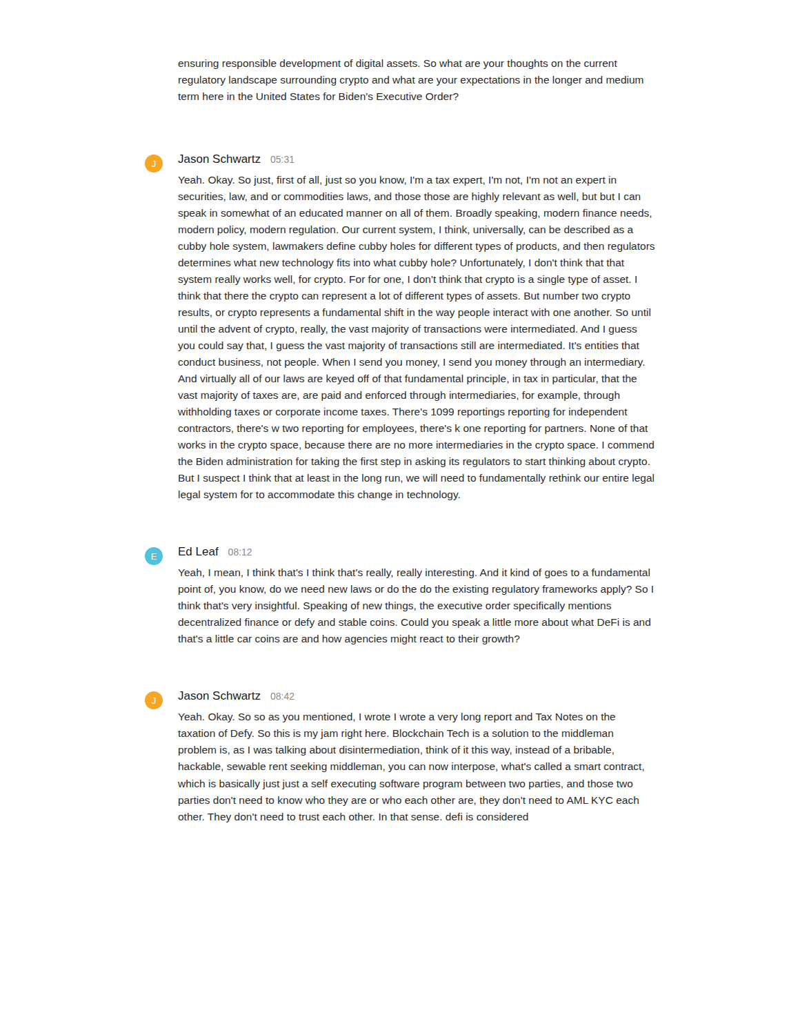ensuring responsible development of digital assets. So what are your thoughts on the current regulatory landscape surrounding crypto and what are your expectations in the longer and medium term here in the United States for Biden's Executive Order?
J
Jason Schwartz 05:31
Yeah. Okay. So just, first of all, just so you know, I'm a tax expert, I'm not, I'm not an expert in securities, law, and or commodities laws, and those those are highly relevant as well, but but I can speak in somewhat of an educated manner on all of them. Broadly speaking, modern finance needs, modern policy, modern regulation. Our current system, I think, universally, can be described as a cubby hole system, lawmakers define cubby holes for different types of products, and then regulators determines what new technology fits into what cubby hole? Unfortunately, I don't think that that system really works well, for crypto. For for one, I don't think that crypto is a single type of asset. I think that there the crypto can represent a lot of different types of assets. But number two crypto results, or crypto represents a fundamental shift in the way people interact with one another. So until until the advent of crypto, really, the vast majority of transactions were intermediated. And I guess you could say that, I guess the vast majority of transactions still are intermediated. It's entities that conduct business, not people. When I send you money, I send you money through an intermediary. And virtually all of our laws are keyed off of that fundamental principle, in tax in particular, that the vast majority of taxes are, are paid and enforced through intermediaries, for example, through withholding taxes or corporate income taxes. There's 1099 reportings reporting for independent contractors, there's w two reporting for employees, there's k one reporting for partners. None of that works in the crypto space, because there are no more intermediaries in the crypto space. I commend the Biden administration for taking the first step in asking its regulators to start thinking about crypto. But I suspect I think that at least in the long run, we will need to fundamentally rethink our entire legal legal system for to accommodate this change in technology.
E
Ed Leaf 08:12
Yeah, I mean, I think that's I think that's really, really interesting. And it kind of goes to a fundamental point of, you know, do we need new laws or do the do the existing regulatory frameworks apply? So I think that's very insightful. Speaking of new things, the executive order specifically mentions decentralized finance or defy and stable coins. Could you speak a little more about what DeFi is and that's a little car coins are and how agencies might react to their growth?
J
Jason Schwartz 08:42
Yeah. Okay. So so as you mentioned, I wrote I wrote a very long report and Tax Notes on the taxation of Defy. So this is my jam right here. Blockchain Tech is a solution to the middleman problem is, as I was talking about disintermediation, think of it this way, instead of a bribable, hackable, sewable rent seeking middleman, you can now interpose, what's called a smart contract, which is basically just just a self executing software program between two parties, and those two parties don't need to know who they are or who each other are, they don't need to AML KYC each other. They don't need to trust each other. In that sense. defi is considered